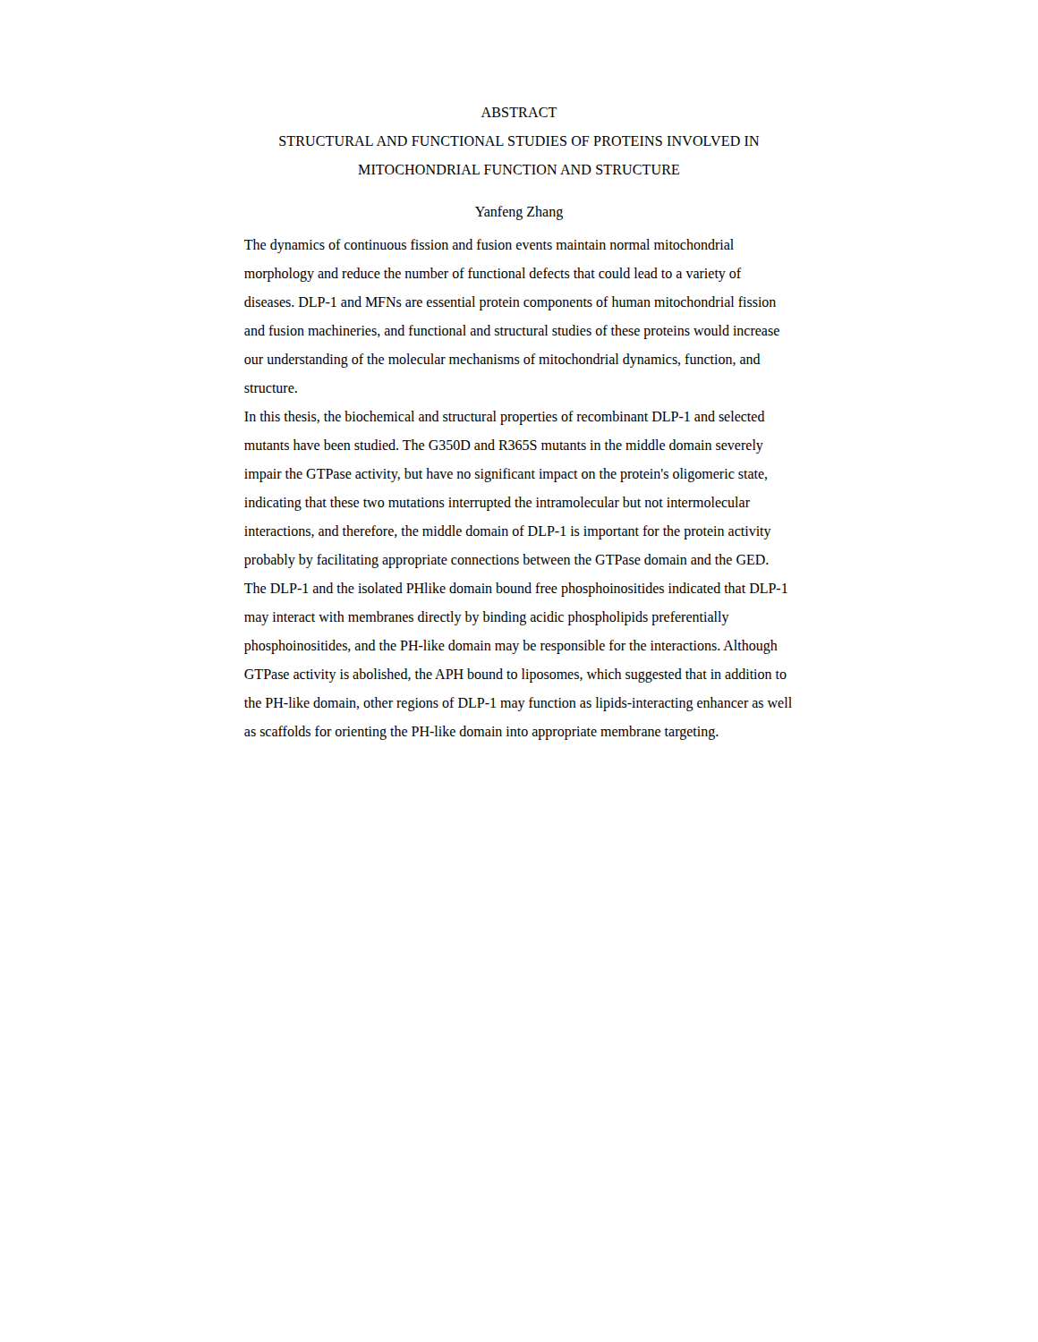ABSTRACT
STRUCTURAL AND FUNCTIONAL STUDIES OF PROTEINS INVOLVED IN
MITOCHONDRIAL FUNCTION AND STRUCTURE
Yanfeng Zhang
The dynamics of continuous fission and fusion events maintain normal mitochondrial morphology and reduce the number of functional defects that could lead to a variety of diseases. DLP-1 and MFNs are essential protein components of human mitochondrial fission and fusion machineries, and functional and structural studies of these proteins would increase our understanding of the molecular mechanisms of mitochondrial dynamics, function, and structure.
In this thesis, the biochemical and structural properties of recombinant DLP-1 and selected mutants have been studied. The G350D and R365S mutants in the middle domain severely impair the GTPase activity, but have no significant impact on the protein's oligomeric state, indicating that these two mutations interrupted the intramolecular but not intermolecular interactions, and therefore, the middle domain of DLP-1 is important for the protein activity probably by facilitating appropriate connections between the GTPase domain and the GED. The DLP-1 and the isolated PHlike domain bound free phosphoinositides indicated that DLP-1 may interact with membranes directly by binding acidic phospholipids preferentially phosphoinositides, and the PH-like domain may be responsible for the interactions. Although GTPase activity is abolished, the APH bound to liposomes, which suggested that in addition to the PH-like domain, other regions of DLP-1 may function as lipids-interacting enhancer as well as scaffolds for orienting the PH-like domain into appropriate membrane targeting.